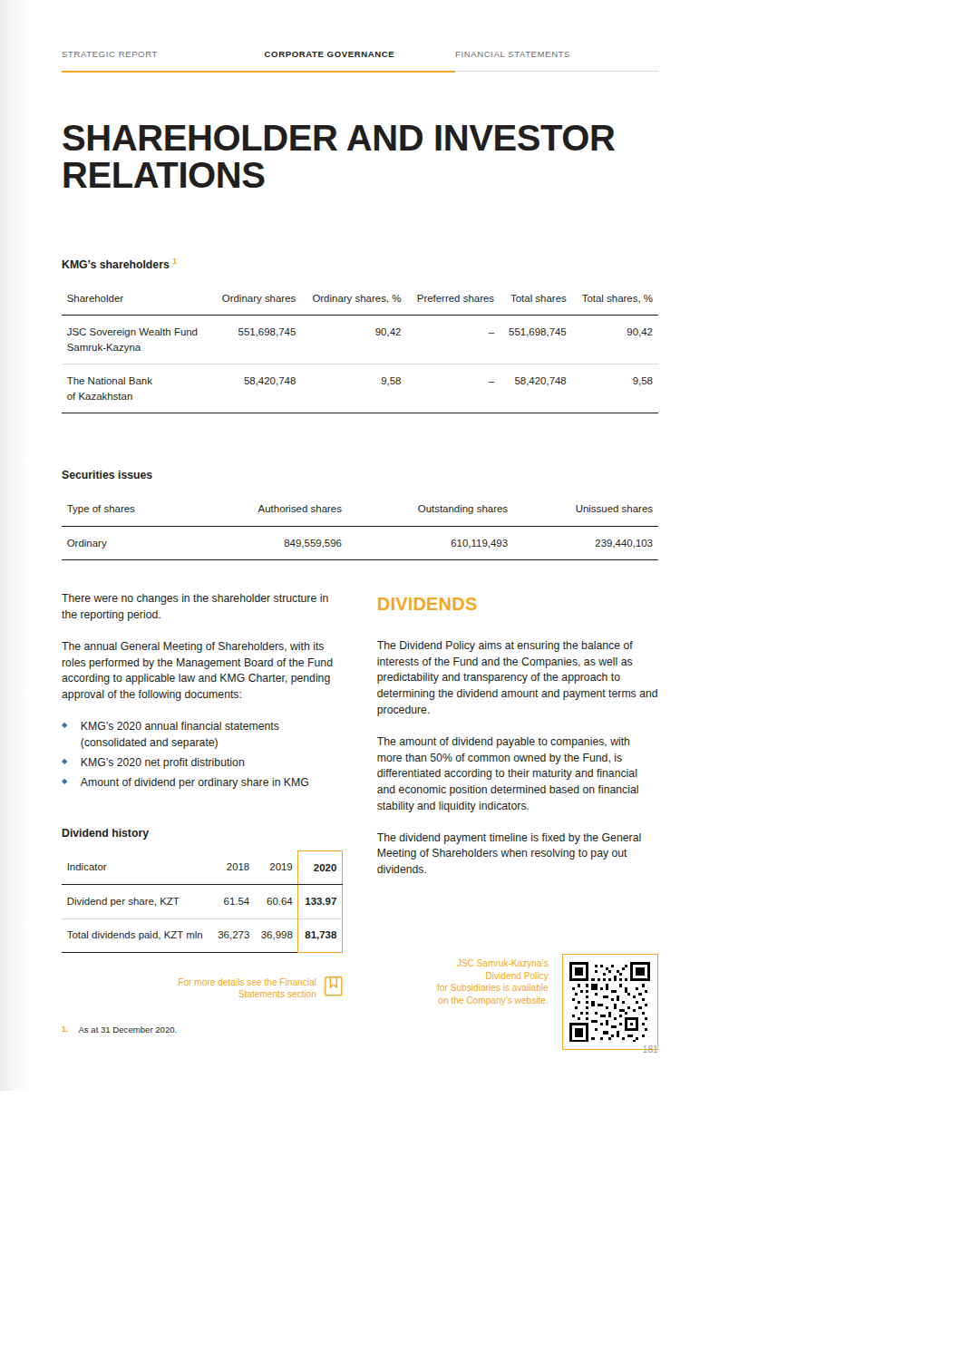Strategic report
Corporate governance
Financial statements
Shareholder and investor
relations
KMG’s shareholders 1
| Shareholder | Ordinary shares | Ordinary shares, % | Preferred shares | Total shares | Total shares, % |
| --- | --- | --- | --- | --- | --- |
| JSC Sovereign Wealth Fund Samruk-Kazyna | 551,698,745 | 90,42 | – | 551,698,745 | 90,42 |
| The National Bank of Kazakhstan | 58,420,748 | 9,58 | – | 58,420,748 | 9,58 |
Securities issues
| Type of shares | Authorised shares | Outstanding shares | Unissued shares |
| --- | --- | --- | --- |
| Ordinary | 849,559,596 | 610,119,493 | 239,440,103 |
There were no changes in the shareholder structure in the reporting period.
The annual General Meeting of Shareholders, with its roles performed by the Management Board of the Fund according to applicable law and KMG Charter, pending approval of the following documents:
KMG’s 2020 annual financial statements (consolidated and separate)
KMG’s 2020 net profit distribution
Amount of dividend per ordinary share in KMG
Dividend history
| Indicator | 2018 | 2019 | 2020 |
| --- | --- | --- | --- |
| Dividend per share, KZT | 61.54 | 60.64 | 133.97 |
| Total dividends paid, KZT mln | 36,273 | 36,998 | 81,738 |
For more details see the Financial
Statements section
Dividends
The Dividend Policy aims at ensuring the balance of interests of the Fund and the Companies, as well as predictability and transparency of the approach to determining the dividend amount and payment terms and procedure.
The amount of dividend payable to companies, with more than 50% of common owned by the Fund, is differentiated according to their maturity and financial and economic position determined based on financial stability and liquidity indicators.
The dividend payment timeline is fixed by the General Meeting of Shareholders when resolving to pay out dividends.
JSC Samruk-Kazyna’s
Dividend Policy
for Subsidiaries is available
on the Company’s website.
1. As at 31 December 2020.
181